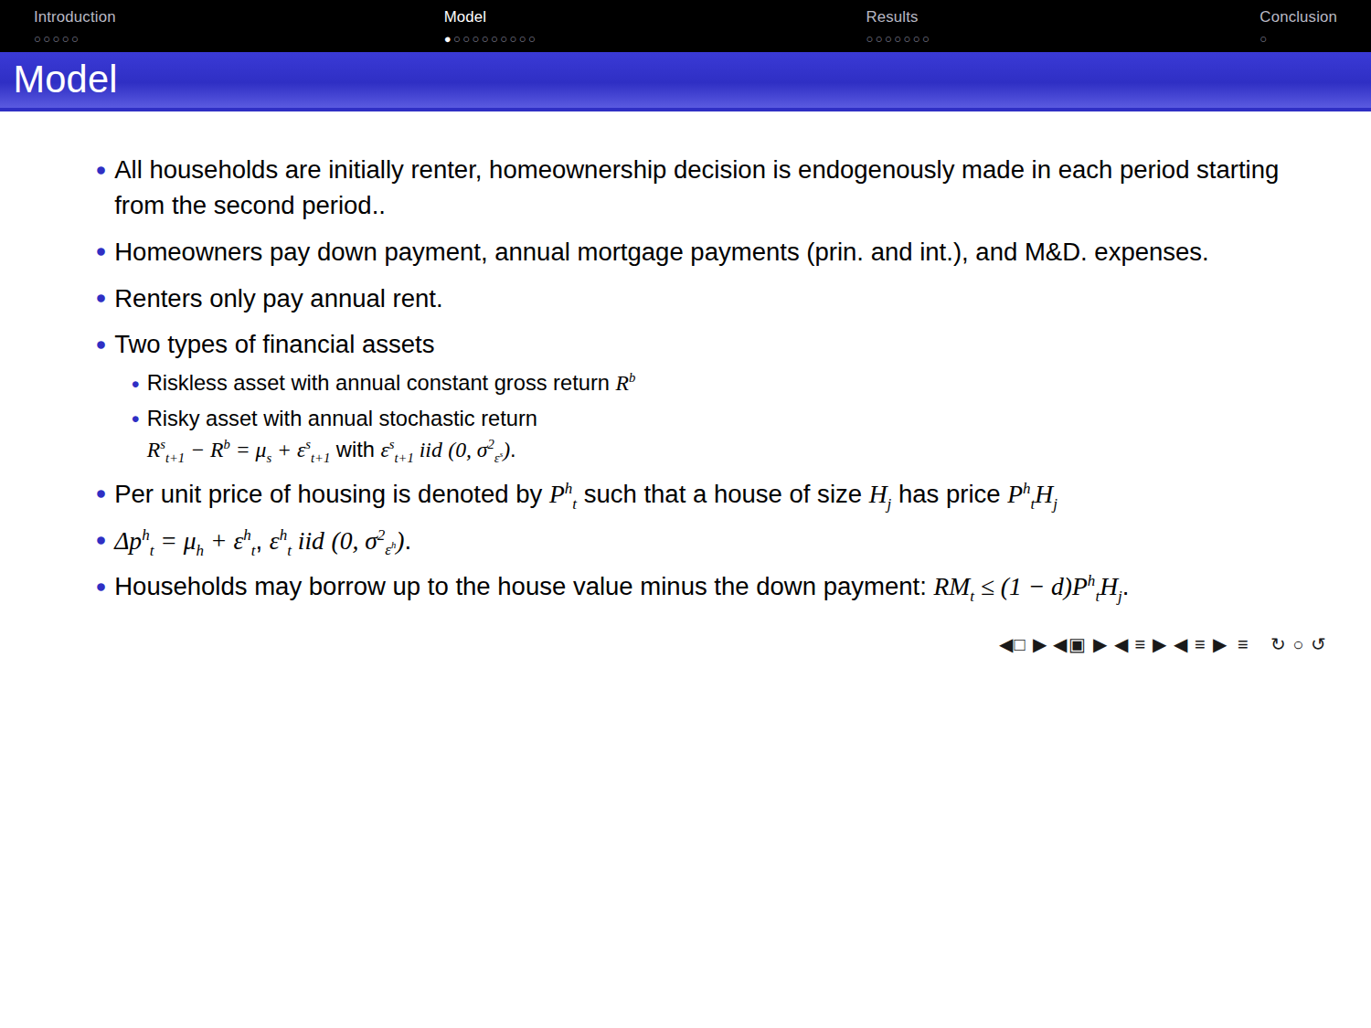Introduction ○○○○○
Model ●○○○○○○○○○
Results ○○○○○○○
Conclusion ○
Model
All households are initially renter, homeownership decision is endogenously made in each period starting from the second period..
Homeowners pay down payment, annual mortgage payments (prin. and int.), and M&D. expenses.
Renters only pay annual rent.
Two types of financial assets
Riskless asset with annual constant gross return Rb
Risky asset with annual stochastic return
Rst+1 − Rb = μs + εst+1 with εst+1 iid (0, σ2εs).
Per unit price of housing is denoted by Pht such that a house of size Hj has price PhtHj
Δpht = μh + εht, εht iid (0, σ2εh).
Households may borrow up to the house value minus the down payment: RMt ≤ (1 − d)PhtHj.
◀□ ▶ ◀▣ ▶ ◀ ≡ ▶ ◀ ≡ ▶ ≡ ↻ ○ ↺